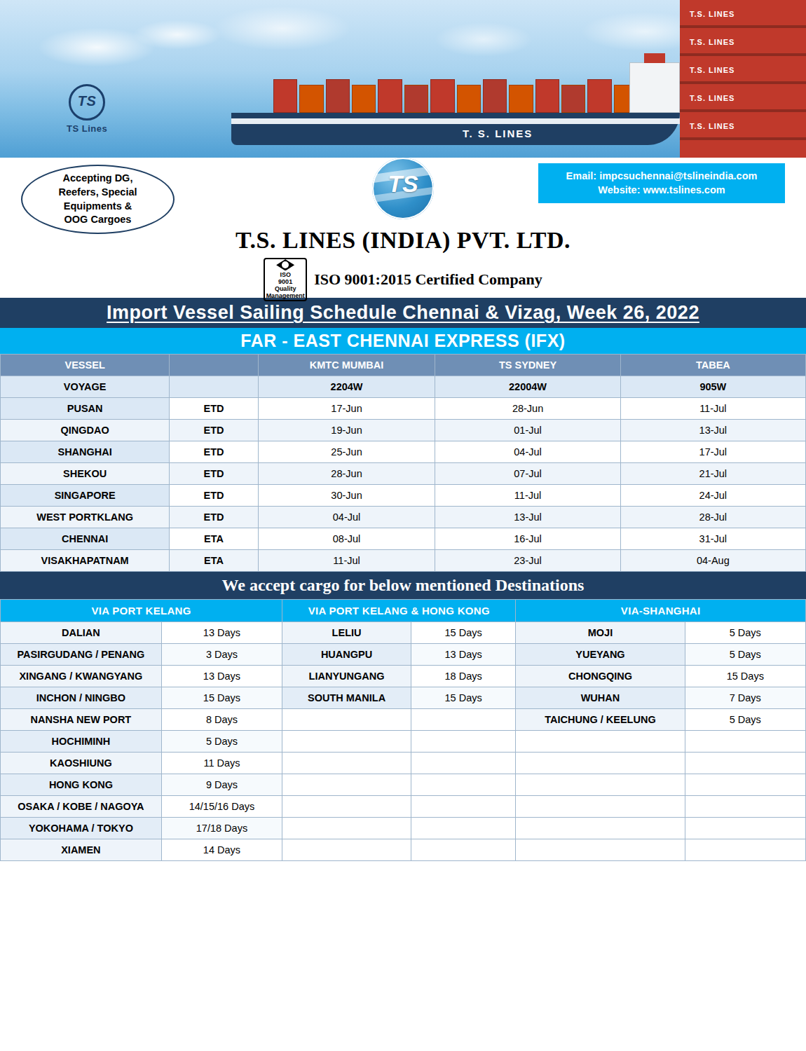TS
TS Lines
T. S. LINES
T.S. LINES
T.S. LINES
T.S. LINES
T.S. LINES
T.S. LINES
Accepting DG,
Reefers, Special
Equipments &
OOG Cargoes
TS
T.S. LINES (INDIA) PVT. LTD.
ISO
9001
Quality
Management
ISO 9001:2015 Certified Company
Email: impcsuchennai@tslineindia.com
Website: www.tslines.com
Import Vessel Sailing Schedule Chennai & Vizag, Week 26, 2022
FAR - EAST CHENNAI EXPRESS (IFX)
| VESSEL | | KMTC MUMBAI | TS SYDNEY | TABEA |
| --- | --- | --- | --- | --- |
| VOYAGE | | 2204W | 22004W | 905W |
| PUSAN | ETD | 17-Jun | 28-Jun | 11-Jul |
| QINGDAO | ETD | 19-Jun | 01-Jul | 13-Jul |
| SHANGHAI | ETD | 25-Jun | 04-Jul | 17-Jul |
| SHEKOU | ETD | 28-Jun | 07-Jul | 21-Jul |
| SINGAPORE | ETD | 30-Jun | 11-Jul | 24-Jul |
| WEST PORTKLANG | ETD | 04-Jul | 13-Jul | 28-Jul |
| CHENNAI | ETA | 08-Jul | 16-Jul | 31-Jul |
| VISAKHAPATNAM | ETA | 11-Jul | 23-Jul | 04-Aug |
We accept cargo for below mentioned Destinations
| VIA PORT KELANG | VIA PORT KELANG & HONG KONG | VIA-SHANGHAI |
| --- | --- | --- |
| DALIAN | 13 Days | LELIU | 15 Days | MOJI | 5 Days |
| PASIRGUDANG / PENANG | 3 Days | HUANGPU | 13 Days | YUEYANG | 5 Days |
| XINGANG / KWANGYANG | 13 Days | LIANYUNGANG | 18 Days | CHONGQING | 15 Days |
| INCHON / NINGBO | 15 Days | SOUTH MANILA | 15 Days | WUHAN | 7 Days |
| NANSHA NEW PORT | 8 Days | | | TAICHUNG / KEELUNG | 5 Days |
| HOCHIMINH | 5 Days | | | | |
| KAOSHIUNG | 11 Days | | | | |
| HONG KONG | 9 Days | | | | |
| OSAKA / KOBE / NAGOYA | 14/15/16 Days | | | | |
| YOKOHAMA / TOKYO | 17/18 Days | | | | |
| XIAMEN | 14 Days | | | | |